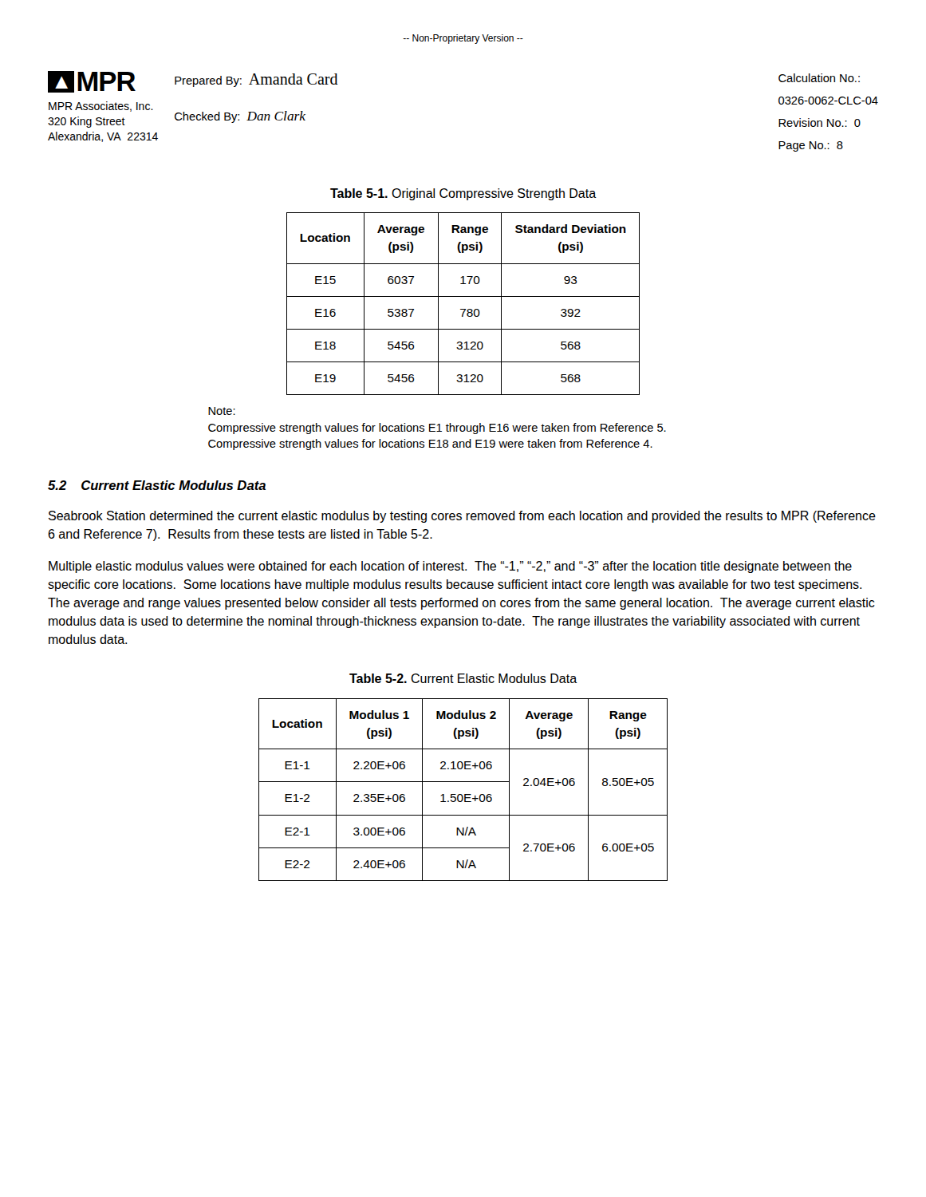-- Non-Proprietary Version --
▲MPR
MPR Associates, Inc.
320 King Street
Alexandria, VA 22314
Prepared By: Amanda Card
Checked By: Dan Clark
Calculation No.:
0326-0062-CLC-04
Revision No.: 0
Page No.: 8
Table 5-1. Original Compressive Strength Data
| Location | Average (psi) | Range (psi) | Standard Deviation (psi) |
| --- | --- | --- | --- |
| E15 | 6037 | 170 | 93 |
| E16 | 5387 | 780 | 392 |
| E18 | 5456 | 3120 | 568 |
| E19 | 5456 | 3120 | 568 |
Note: Compressive strength values for locations E1 through E16 were taken from Reference 5. Compressive strength values for locations E18 and E19 were taken from Reference 4.
5.2 Current Elastic Modulus Data
Seabrook Station determined the current elastic modulus by testing cores removed from each location and provided the results to MPR (Reference 6 and Reference 7). Results from these tests are listed in Table 5-2.
Multiple elastic modulus values were obtained for each location of interest. The “-1,” “-2,” and “-3” after the location title designate between the specific core locations. Some locations have multiple modulus results because sufficient intact core length was available for two test specimens. The average and range values presented below consider all tests performed on cores from the same general location. The average current elastic modulus data is used to determine the nominal through-thickness expansion to-date. The range illustrates the variability associated with current modulus data.
Table 5-2. Current Elastic Modulus Data
| Location | Modulus 1 (psi) | Modulus 2 (psi) | Average (psi) | Range (psi) |
| --- | --- | --- | --- | --- |
| E1-1 | 2.20E+06 | 2.10E+06 | 2.04E+06 | 8.50E+05 |
| E1-2 | 2.35E+06 | 1.50E+06 |
| E2-1 | 3.00E+06 | N/A | 2.70E+06 | 6.00E+05 |
| E2-2 | 2.40E+06 | N/A |